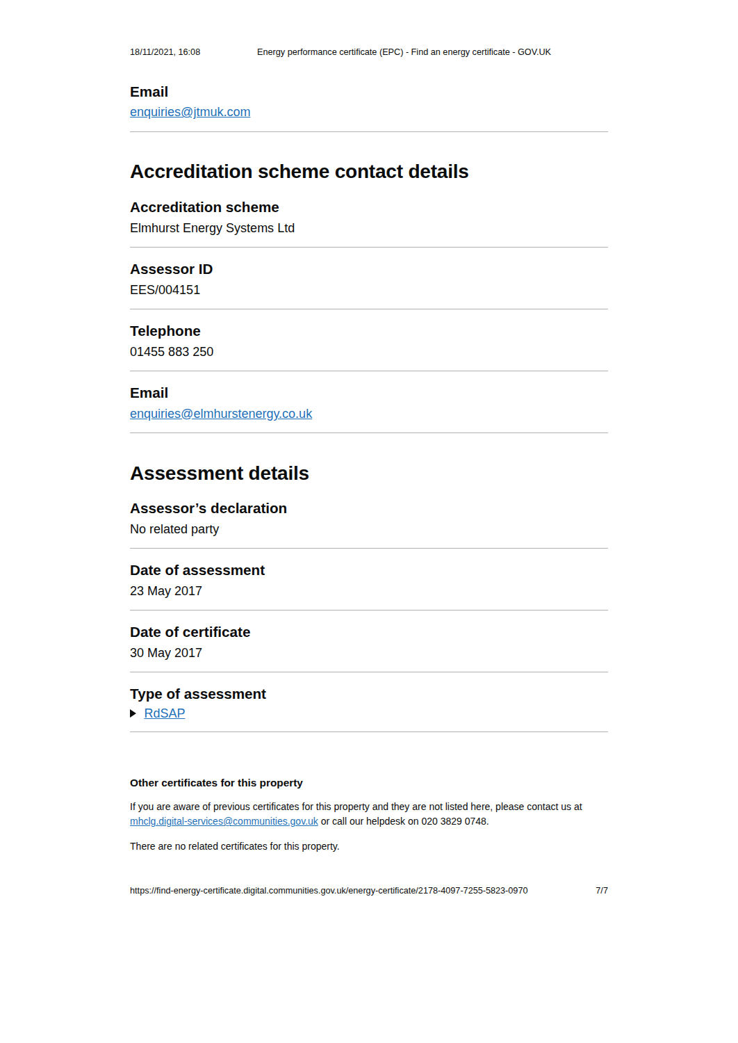18/11/2021, 16:08
Energy performance certificate (EPC) - Find an energy certificate - GOV.UK
Email
enquiries@jtmuk.com
Accreditation scheme contact details
Accreditation scheme
Elmhurst Energy Systems Ltd
Assessor ID
EES/004151
Telephone
01455 883 250
Email
enquiries@elmhurstenergy.co.uk
Assessment details
Assessor’s declaration
No related party
Date of assessment
23 May 2017
Date of certificate
30 May 2017
Type of assessment
RdSAP
Other certificates for this property
If you are aware of previous certificates for this property and they are not listed here, please contact us at mhclg.digital-services@communities.gov.uk or call our helpdesk on 020 3829 0748.
There are no related certificates for this property.
https://find-energy-certificate.digital.communities.gov.uk/energy-certificate/2178-4097-7255-5823-0970
7/7